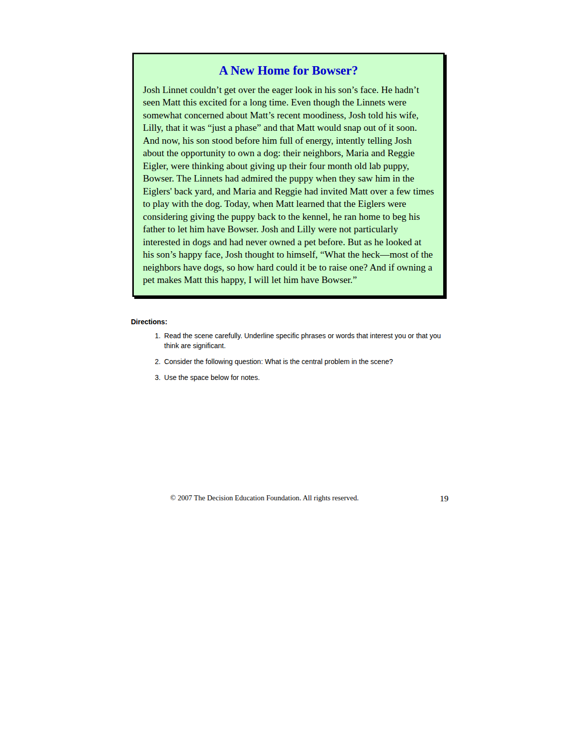A New Home for Bowser?
Josh Linnet couldn’t get over the eager look in his son’s face. He hadn’t seen Matt this excited for a long time. Even though the Linnets were somewhat concerned about Matt’s recent moodiness, Josh told his wife, Lilly, that it was “just a phase” and that Matt would snap out of it soon. And now, his son stood before him full of energy, intently telling Josh about the opportunity to own a dog: their neighbors, Maria and Reggie Eigler, were thinking about giving up their four month old lab puppy, Bowser. The Linnets had admired the puppy when they saw him in the Eiglers' back yard, and Maria and Reggie had invited Matt over a few times to play with the dog. Today, when Matt learned that the Eiglers were considering giving the puppy back to the kennel, he ran home to beg his father to let him have Bowser. Josh and Lilly were not particularly interested in dogs and had never owned a pet before. But as he looked at his son’s happy face, Josh thought to himself, “What the heck—most of the neighbors have dogs, so how hard could it be to raise one? And if owning a pet makes Matt this happy, I will let him have Bowser.”
Directions:
Read the scene carefully. Underline specific phrases or words that interest you or that you think are significant.
Consider the following question: What is the central problem in the scene?
Use the space below for notes.
© 2007 The Decision Education Foundation. All rights reserved. 19